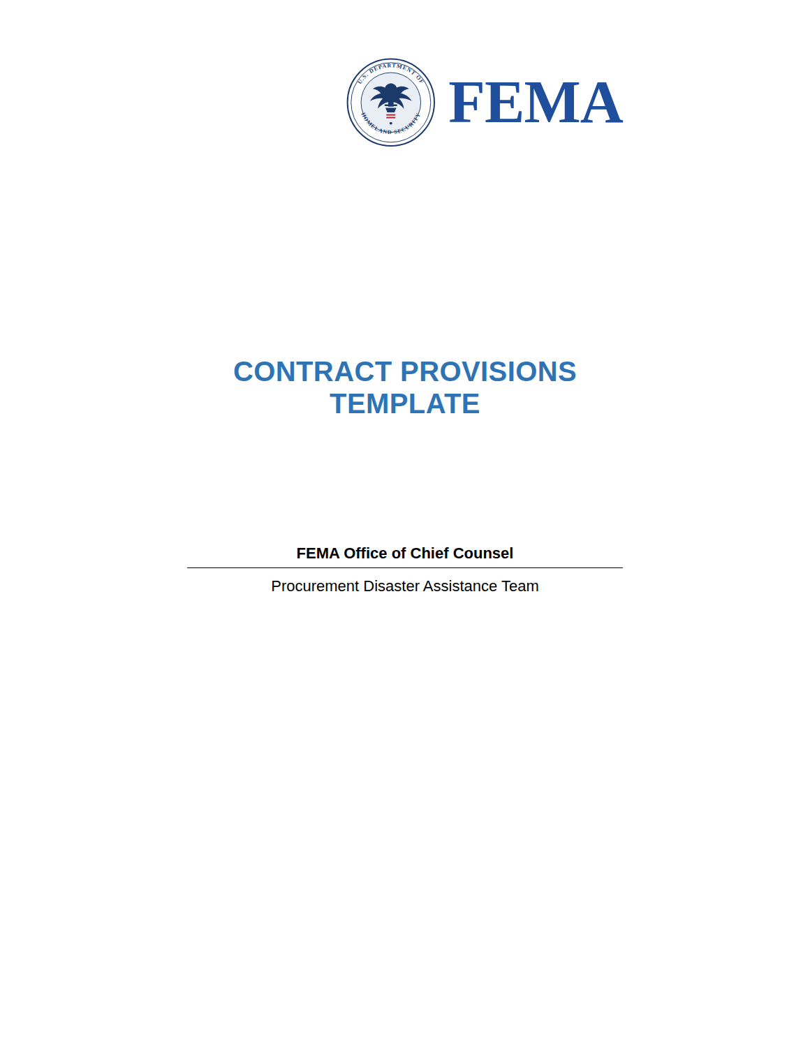U.S. DEPARTMENT OF HOMELAND SECURITY
FEMA
CONTRACT PROVISIONS TEMPLATE
FEMA Office of Chief Counsel
Procurement Disaster Assistance Team